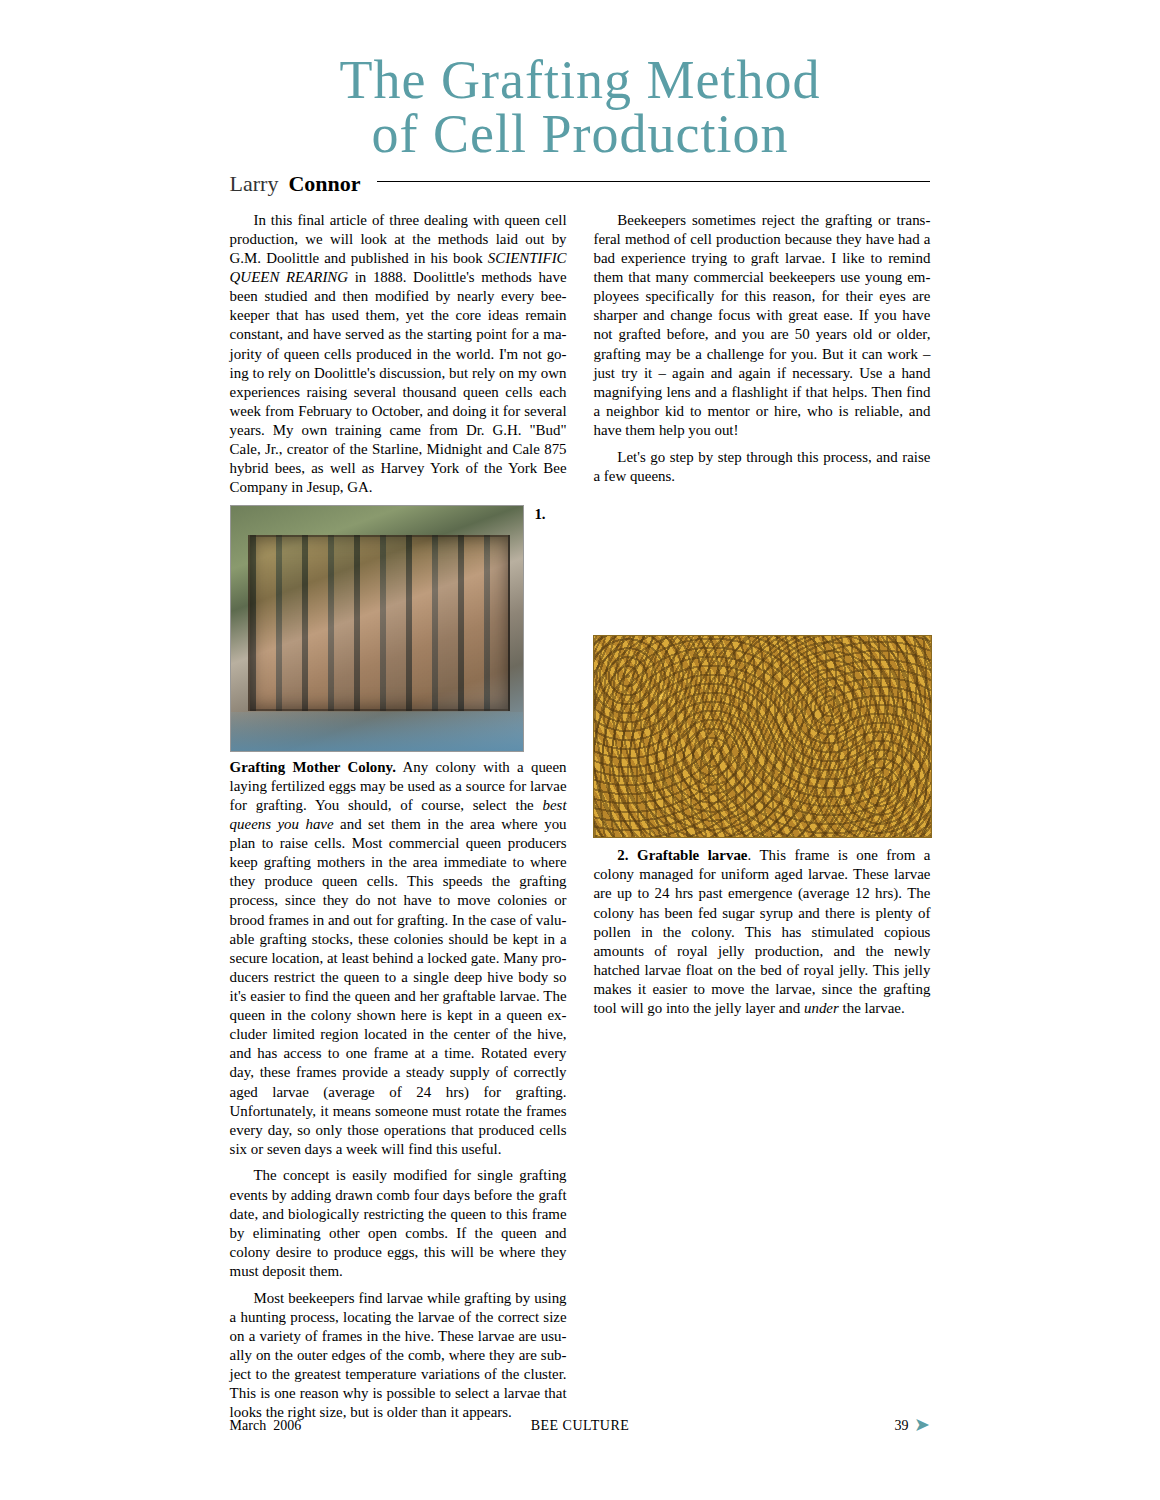The Grafting Method
of Cell Production
Larry Connor
In this final article of three dealing with queen cell production, we will look at the methods laid out by G.M. Doolittle and published in his book SCIENTIFIC QUEEN REARING in 1888. Doolittle's methods have been studied and then modified by nearly every beekeeper that has used them, yet the core ideas remain constant, and have served as the starting point for a majority of queen cells produced in the world. I'm not going to rely on Doolittle's discussion, but rely on my own experiences raising several thousand queen cells each week from February to October, and doing it for several years. My own training came from Dr. G.H. "Bud" Cale, Jr., creator of the Starline, Midnight and Cale 875 hybrid bees, as well as Harvey York of the York Bee Company in Jesup, GA.
1. Grafting Mother Colony. Any colony with a queen laying fertilized eggs may be used as a source for larvae for grafting. You should, of course, select the best queens you have and set them in the area where you plan to raise cells. Most commercial queen producers keep grafting mothers in the area immediate to where they produce queen cells. This speeds the grafting process, since they do not have to move colonies or brood frames in and out for grafting. In the case of valuable grafting stocks, these colonies should be kept in a secure location, at least behind a locked gate. Many producers restrict the queen to a single deep hive body so it's easier to find the queen and her graftable larvae. The queen in the colony shown here is kept in a queen excluder limited region located in the center of the hive, and has access to one frame at a time. Rotated every day, these frames provide a steady supply of correctly aged larvae (average of 24 hrs) for grafting. Unfortunately, it means someone must rotate the frames every day, so only those operations that produced cells six or seven days a week will find this useful.
The concept is easily modified for single grafting events by adding drawn comb four days before the graft date, and biologically restricting the queen to this frame by eliminating other open combs. If the queen and colony desire to produce eggs, this will be where they must deposit them.
Most beekeepers find larvae while grafting by using a hunting process, locating the larvae of the correct size on a variety of frames in the hive. These larvae are usually on the outer edges of the comb, where they are subject to the greatest temperature variations of the cluster. This is one reason why is possible to select a larvae that looks the right size, but is older than it appears.
Beekeepers sometimes reject the grafting or transferal method of cell production because they have had a bad experience trying to graft larvae. I like to remind them that many commercial beekeepers use young employees specifically for this reason, for their eyes are sharper and change focus with great ease. If you have not grafted before, and you are 50 years old or older, grafting may be a challenge for you. But it can work – just try it – again and again if necessary. Use a hand magnifying lens and a flashlight if that helps. Then find a neighbor kid to mentor or hire, who is reliable, and have them help you out!
Let's go step by step through this process, and raise a few queens.
2. Graftable larvae. This frame is one from a colony managed for uniform aged larvae. These larvae are up to 24 hrs past emergence (average 12 hrs). The colony has been fed sugar syrup and there is plenty of pollen in the colony. This has stimulated copious amounts of royal jelly production, and the newly hatched larvae float on the bed of royal jelly. This jelly makes it easier to move the larvae, since the grafting tool will go into the jelly layer and under the larvae.
March 2006
BEE CULTURE
39➤